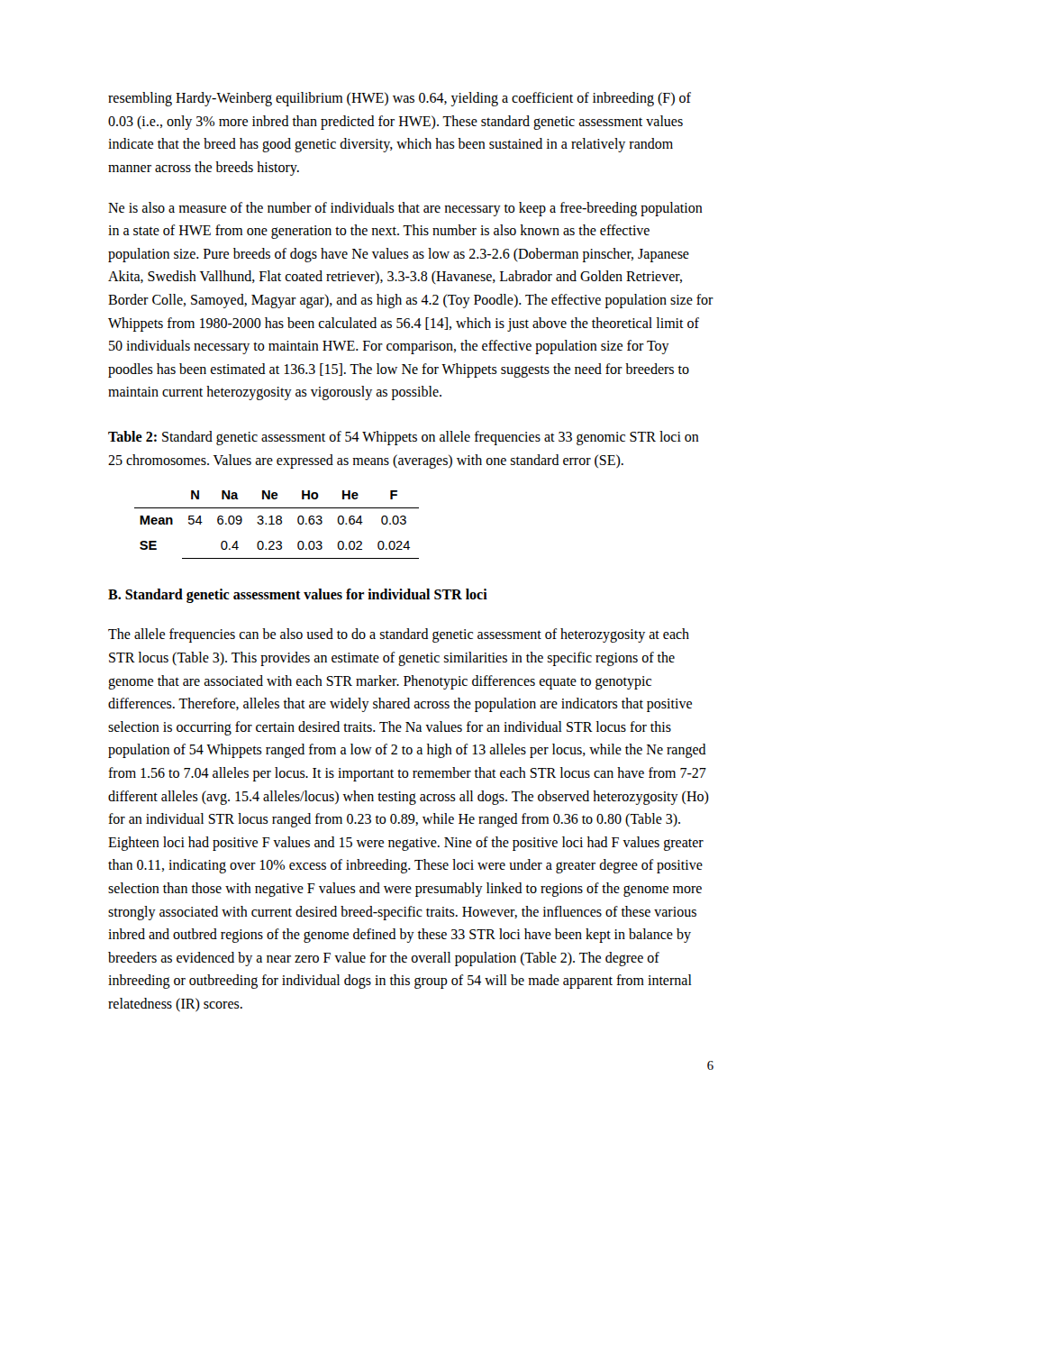resembling Hardy-Weinberg equilibrium (HWE) was 0.64, yielding a coefficient of inbreeding (F) of 0.03 (i.e., only 3% more inbred than predicted for HWE). These standard genetic assessment values indicate that the breed has good genetic diversity, which has been sustained in a relatively random manner across the breeds history.
Ne is also a measure of the number of individuals that are necessary to keep a free-breeding population in a state of HWE from one generation to the next. This number is also known as the effective population size. Pure breeds of dogs have Ne values as low as 2.3-2.6 (Doberman pinscher, Japanese Akita, Swedish Vallhund, Flat coated retriever), 3.3-3.8 (Havanese, Labrador and Golden Retriever, Border Colle, Samoyed, Magyar agar), and as high as 4.2 (Toy Poodle). The effective population size for Whippets from 1980-2000 has been calculated as 56.4 [14], which is just above the theoretical limit of 50 individuals necessary to maintain HWE. For comparison, the effective population size for Toy poodles has been estimated at 136.3 [15]. The low Ne for Whippets suggests the need for breeders to maintain current heterozygosity as vigorously as possible.
Table 2: Standard genetic assessment of 54 Whippets on allele frequencies at 33 genomic STR loci on 25 chromosomes. Values are expressed as means (averages) with one standard error (SE).
| | N | Na | Ne | Ho | He | F |
| --- | --- | --- | --- | --- | --- | --- |
| Mean | 54 | 6.09 | 3.18 | 0.63 | 0.64 | 0.03 |
| SE | | 0.4 | 0.23 | 0.03 | 0.02 | 0.024 |
B. Standard genetic assessment values for individual STR loci
The allele frequencies can be also used to do a standard genetic assessment of heterozygosity at each STR locus (Table 3). This provides an estimate of genetic similarities in the specific regions of the genome that are associated with each STR marker. Phenotypic differences equate to genotypic differences. Therefore, alleles that are widely shared across the population are indicators that positive selection is occurring for certain desired traits. The Na values for an individual STR locus for this population of 54 Whippets ranged from a low of 2 to a high of 13 alleles per locus, while the Ne ranged from 1.56 to 7.04 alleles per locus. It is important to remember that each STR locus can have from 7-27 different alleles (avg. 15.4 alleles/locus) when testing across all dogs. The observed heterozygosity (Ho) for an individual STR locus ranged from 0.23 to 0.89, while He ranged from 0.36 to 0.80 (Table 3). Eighteen loci had positive F values and 15 were negative. Nine of the positive loci had F values greater than 0.11, indicating over 10% excess of inbreeding. These loci were under a greater degree of positive selection than those with negative F values and were presumably linked to regions of the genome more strongly associated with current desired breed-specific traits. However, the influences of these various inbred and outbred regions of the genome defined by these 33 STR loci have been kept in balance by breeders as evidenced by a near zero F value for the overall population (Table 2). The degree of inbreeding or outbreeding for individual dogs in this group of 54 will be made apparent from internal relatedness (IR) scores.
6